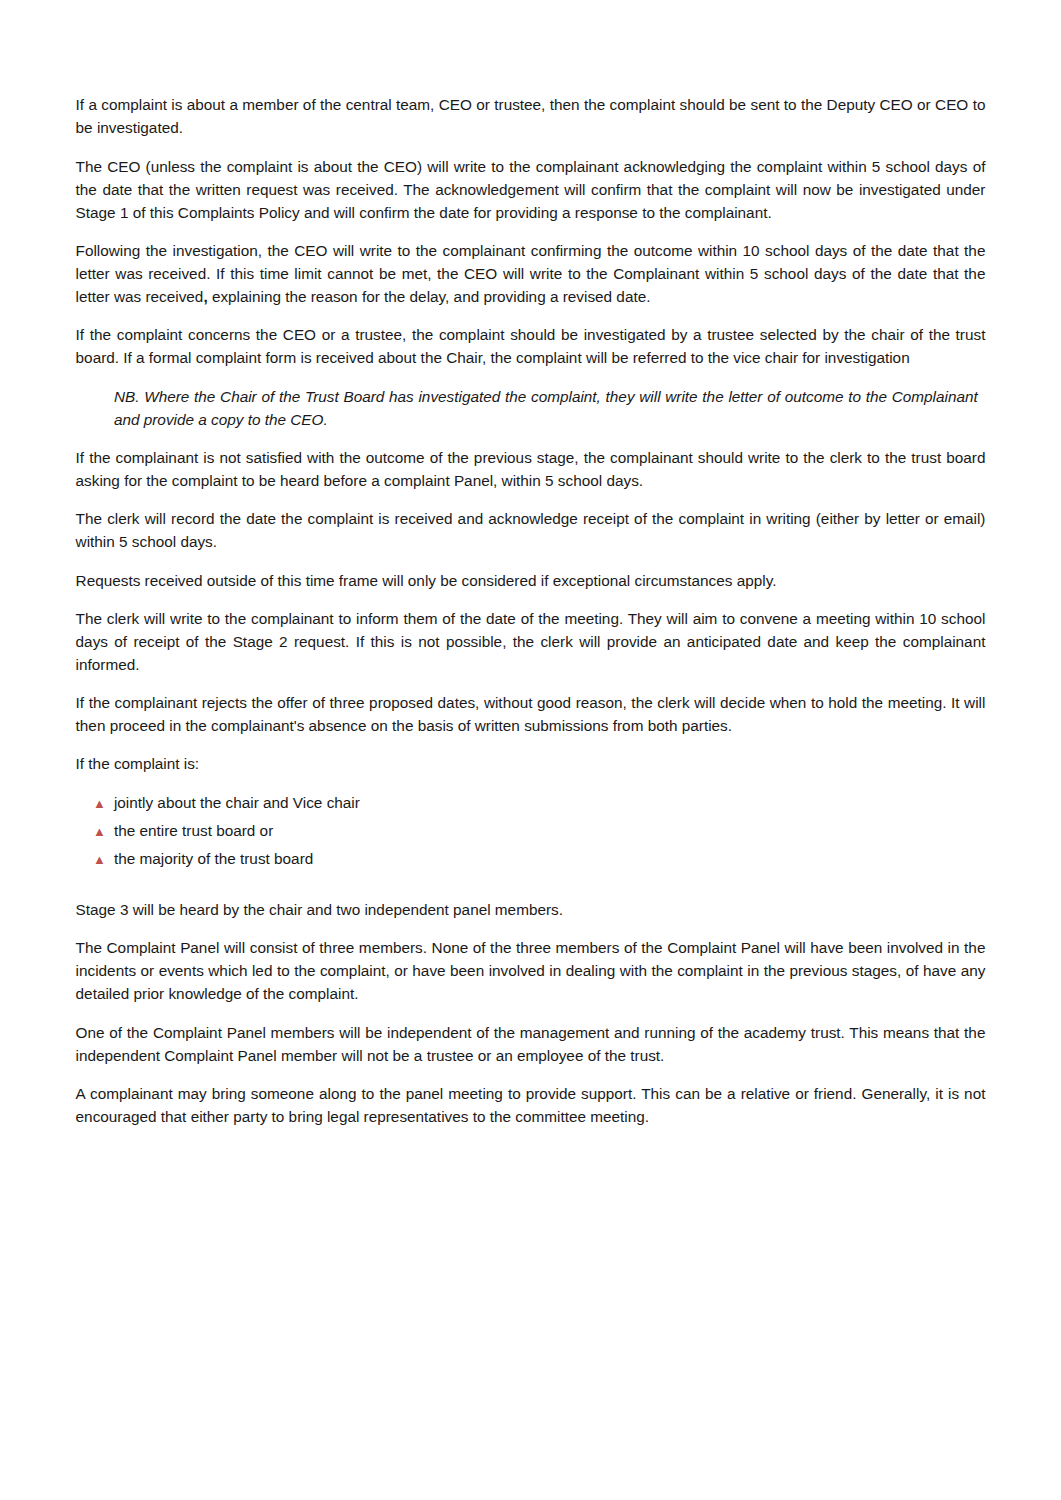If a complaint is about a member of the central team, CEO or trustee, then the complaint should be sent to the Deputy CEO or CEO to be investigated.
The CEO (unless the complaint is about the CEO) will write to the complainant acknowledging the complaint within 5 school days of the date that the written request was received. The acknowledgement will confirm that the complaint will now be investigated under Stage 1 of this Complaints Policy and will confirm the date for providing a response to the complainant.
Following the investigation, the CEO will write to the complainant confirming the outcome within 10 school days of the date that the letter was received. If this time limit cannot be met, the CEO will write to the Complainant within 5 school days of the date that the letter was received, explaining the reason for the delay, and providing a revised date.
If the complaint concerns the CEO or a trustee, the complaint should be investigated by a trustee selected by the chair of the trust board. If a formal complaint form is received about the Chair, the complaint will be referred to the vice chair for investigation
NB. Where the Chair of the Trust Board has investigated the complaint, they will write the letter of outcome to the Complainant and provide a copy to the CEO.
If the complainant is not satisfied with the outcome of the previous stage, the complainant should write to the clerk to the trust board asking for the complaint to be heard before a complaint Panel, within 5 school days.
The clerk will record the date the complaint is received and acknowledge receipt of the complaint in writing (either by letter or email) within 5 school days.
Requests received outside of this time frame will only be considered if exceptional circumstances apply.
The clerk will write to the complainant to inform them of the date of the meeting. They will aim to convene a meeting within 10 school days of receipt of the Stage 2 request. If this is not possible, the clerk will provide an anticipated date and keep the complainant informed.
If the complainant rejects the offer of three proposed dates, without good reason, the clerk will decide when to hold the meeting. It will then proceed in the complainant's absence on the basis of written submissions from both parties.
If the complaint is:
jointly about the chair and Vice chair
the entire trust board or
the majority of the trust board
Stage 3 will be heard by the chair and two independent panel members.
The Complaint Panel will consist of three members. None of the three members of the Complaint Panel will have been involved in the incidents or events which led to the complaint, or have been involved in dealing with the complaint in the previous stages, of have any detailed prior knowledge of the complaint.
One of the Complaint Panel members will be independent of the management and running of the academy trust. This means that the independent Complaint Panel member will not be a trustee or an employee of the trust.
A complainant may bring someone along to the panel meeting to provide support. This can be a relative or friend. Generally, it is not encouraged that either party to bring legal representatives to the committee meeting.